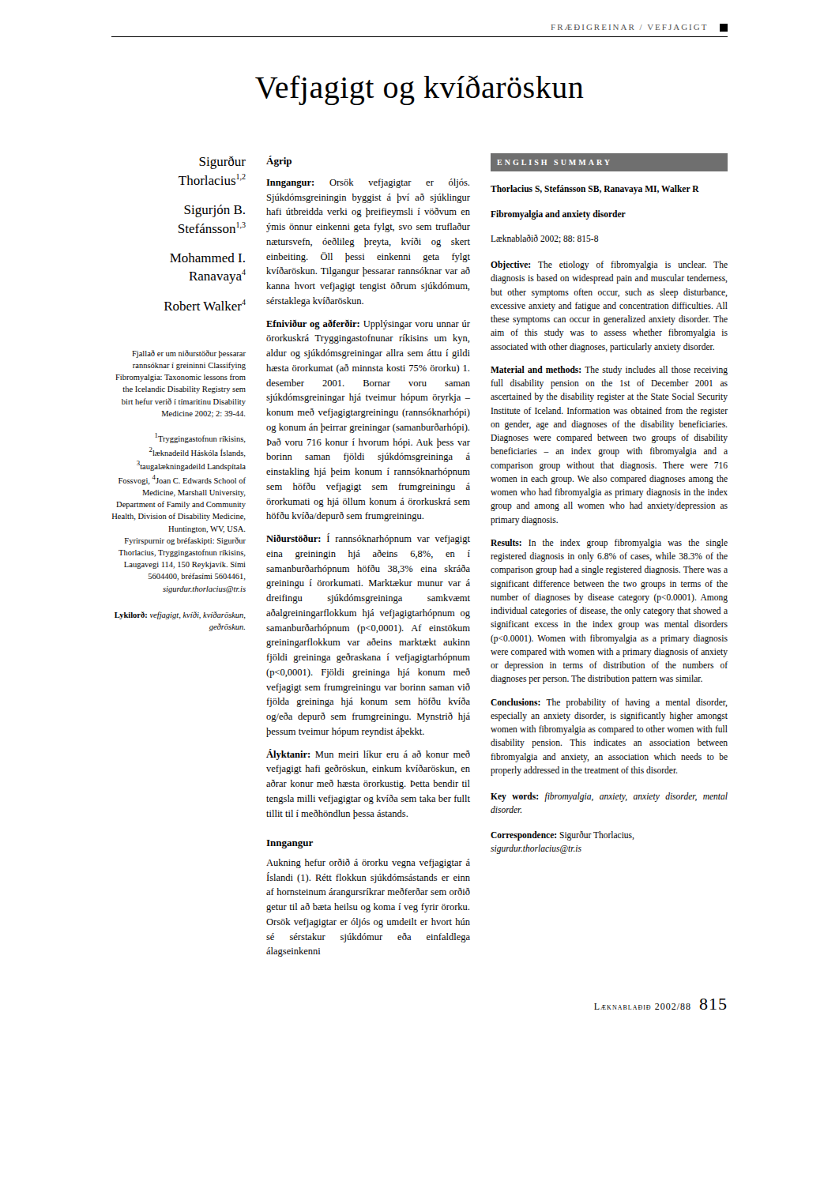FRÆÐIGREINAR / VEFJAGIGT
Vefjagigt og kvíðaröskun
Sigurður
Thorlacius1,2 Sigurjón B.
Stefánsson1,3 Mohammed I.
Ranavaya4 Robert Walker4
Fjallað er um niðurstöður þessarar rannsóknar í greininni Classifying Fibromyalgia: Taxonomic lessons from the Icelandic Disability Registry sem birt hefur verið í tímaritinu Disability Medicine 2002; 2: 39-44.
1Tryggingastofnun ríkisins,
2læknadeild Háskóla Íslands,
3taugalækningadeild Landspítala Fossvogi, 4Joan C. Edwards School of Medicine, Marshall University, Department of Family and Community Health, Division of Disability Medicine, Huntington, WV, USA.
Fyrirspurnir og bréfaskipti: Sigurður Thorlacius, Tryggingastofnun ríkisins, Laugavegi 114, 150 Reykjavík. Sími 5604400, bréfasími 5604461, sigurdur.thorlacius@tr.is
Lykilorð: vefjagigt, kvíði, kvíðaröskun, geðröskun.
Ágrip
Inngangur: Orsök vefjagigtar er óljós. Sjúkdómsgreiningin byggist á því að sjúklingur hafi útbreidda verki og þreifieymsli í vöðvum en ýmis önnur einkenni geta fylgt, svo sem truflaður nætursvefn, óeðlileg þreyta, kvíði og skert einbeiting. Öll þessi einkenni geta fylgt kvíðaröskun. Tilgangur þessarar rannsóknar var að kanna hvort vefjagigt tengist öðrum sjúkdómum, sérstaklega kvíðaröskun.
Efniviður og aðferðir: Upplýsingar voru unnar úr örorkuskrá Tryggingastofnunar ríkisins um kyn, aldur og sjúkdómsgreiningar allra sem áttu í gildi hæsta örorkumat (að minnsta kosti 75% örorku) 1. desember 2001. Bornar voru saman sjúkdómsgreiningar hjá tveimur hópum öryrkja – konum með vefjagigtargreiningu (rannsóknarhópi) og konum án þeirrar greiningar (samanburðarhópi). Það voru 716 konur í hvorum hópi. Auk þess var borinn saman fjöldi sjúkdómsgreininga á einstakling hjá þeim konum í rannsóknarhópnum sem höfðu vefjagigt sem frumgreiningu á örorkumati og hjá öllum konum á örorkuskrá sem höfðu kvíða/depurð sem frumgreiningu.
Niðurstöður: Í rannsóknarhópnum var vefjagigt eina greiningin hjá aðeins 6,8%, en í samanburðarhópnum höfðu 38,3% eina skráða greiningu í örorkumati. Marktækur munur var á dreifingu sjúkdómsgreininga samkvæmt aðalgreiningarflokkum hjá vefjagigtarhópnum og samanburðarhópnum (p<0,0001). Af einstökum greiningarflokkum var aðeins marktækt aukinn fjöldi greininga geðraskana í vefjagigtarhópnum (p<0,0001). Fjöldi greininga hjá konum með vefjagigt sem frumgreiningu var borinn saman við fjölda greininga hjá konum sem höfðu kvíða og/eða depurð sem frumgreiningu. Mynstrið hjá þessum tveimur hópum reyndist áþekkt.
Ályktanir: Mun meiri líkur eru á að konur með vefjagigt hafi geðröskun, einkum kvíðaröskun, en aðrar konur með hæsta örorkustig. Þetta bendir til tengsla milli vefjagigtar og kvíða sem taka ber fullt tillit til í meðhöndlun þessa ástands.
Inngangur
Aukning hefur orðið á örorku vegna vefjagigtar á Íslandi (1). Rétt flokkun sjúkdómsástands er einn af hornsteinum árangursríkrar meðferðar sem orðið getur til að bæta heilsu og koma í veg fyrir örorku. Orsök vefjagigtar er óljós og umdeilt er hvort hún sé sérstakur sjúkdómur eða einfaldlega álagseinkenni
ENGLISH SUMMARY
Thorlacius S, Stefánsson SB, Ranavaya MI, Walker R
Fibromyalgia and anxiety disorder
Læknablaðið 2002; 88: 815-8
Objective: The etiology of fibromyalgia is unclear. The diagnosis is based on widespread pain and muscular tenderness, but other symptoms often occur, such as sleep disturbance, excessive anxiety and fatigue and concentration difficulties. All these symptoms can occur in generalized anxiety disorder. The aim of this study was to assess whether fibromyalgia is associated with other diagnoses, particularly anxiety disorder.
Material and methods: The study includes all those receiving full disability pension on the 1st of December 2001 as ascertained by the disability register at the State Social Security Institute of Iceland. Information was obtained from the register on gender, age and diagnoses of the disability beneficiaries. Diagnoses were compared between two groups of disability beneficiaries – an index group with fibromyalgia and a comparison group without that diagnosis. There were 716 women in each group. We also compared diagnoses among the women who had fibromyalgia as primary diagnosis in the index group and among all women who had anxiety/depression as primary diagnosis.
Results: In the index group fibromyalgia was the single registered diagnosis in only 6.8% of cases, while 38.3% of the comparison group had a single registered diagnosis. There was a significant difference between the two groups in terms of the number of diagnoses by disease category (p<0.0001). Among individual categories of disease, the only category that showed a significant excess in the index group was mental disorders (p<0.0001). Women with fibromyalgia as a primary diagnosis were compared with women with a primary diagnosis of anxiety or depression in terms of distribution of the numbers of diagnoses per person. The distribution pattern was similar.
Conclusions: The probability of having a mental disorder, especially an anxiety disorder, is significantly higher amongst women with fibromyalgia as compared to other women with full disability pension. This indicates an association between fibromyalgia and anxiety, an association which needs to be properly addressed in the treatment of this disorder.
Key words: fibromyalgia, anxiety, anxiety disorder, mental disorder.
Correspondence: Sigurður Thorlacius,
sigurdur.thorlacius@tr.is
Læknablaðið 2002/88 815